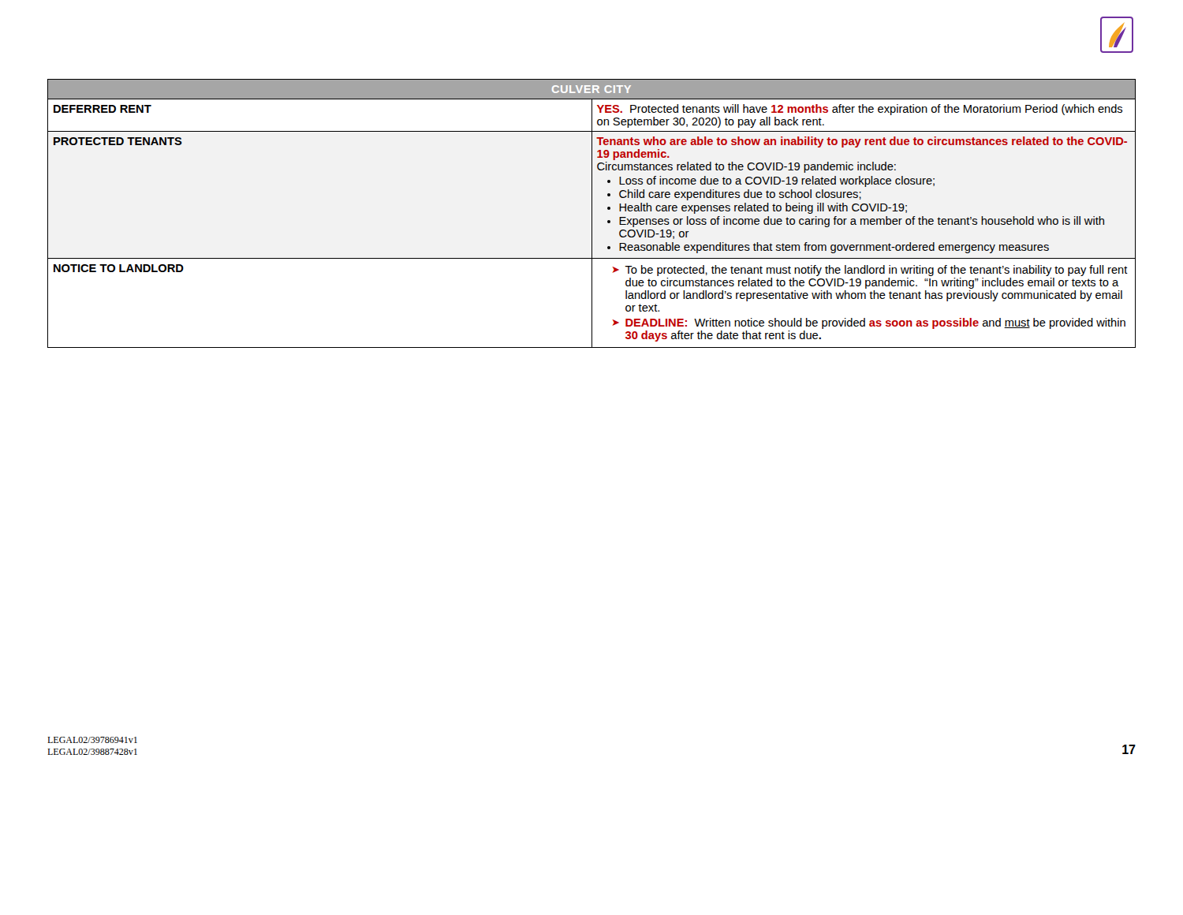| CULVER CITY |
| --- |
| DEFERRED RENT | YES. Protected tenants will have 12 months after the expiration of the Moratorium Period (which ends on September 30, 2020) to pay all back rent. |
| PROTECTED TENANTS | Tenants who are able to show an inability to pay rent due to circumstances related to the COVID-19 pandemic. Circumstances related to the COVID-19 pandemic include: Loss of income due to a COVID-19 related workplace closure; Child care expenditures due to school closures; Health care expenses related to being ill with COVID-19; Expenses or loss of income due to caring for a member of the tenant’s household who is ill with COVID-19; or Reasonable expenditures that stem from government-ordered emergency measures |
| NOTICE TO LANDLORD | To be protected, the tenant must notify the landlord in writing of the tenant’s inability to pay full rent due to circumstances related to the COVID-19 pandemic. “In writing” includes email or texts to a landlord or landlord’s representative with whom the tenant has previously communicated by email or text. DEADLINE: Written notice should be provided as soon as possible and must be provided within 30 days after the date that rent is due . |
LEGAL02/39786941v1
LEGAL02/39887428v1
17